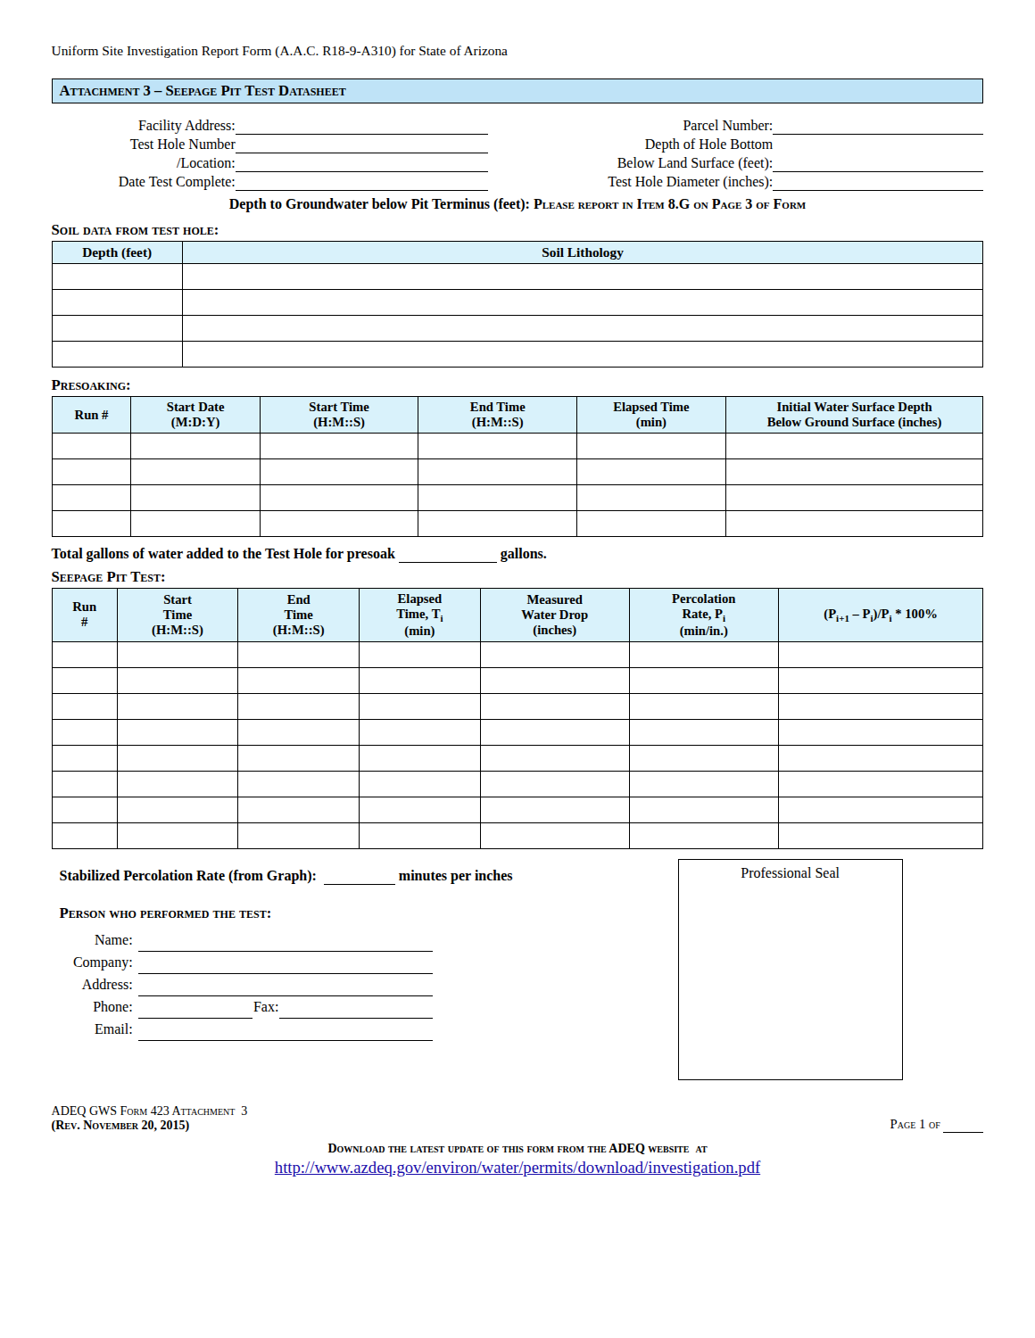Uniform Site Investigation Report Form (A.A.C. R18-9-A310) for State of Arizona
Attachment 3 – Seepage Pit Test Datasheet
| Facility Address: | | | Parcel Number: | |
| Test Hole Number | | | Depth of Hole Bottom | |
| /Location: | | | Below Land Surface (feet): | |
| Date Test Complete: | | | Test Hole Diameter (inches): | |
Depth to Groundwater below Pit Terminus (feet): Please report in Item 8.G on Page 3 of Form
Soil data from test hole:
| Depth (feet) | Soil Lithology |
| --- | --- |
Presoaking:
| Run # | Start Date (M:D:Y) | Start Time (H:M::S) | End Time (H:M::S) | Elapsed Time (min) | Initial Water Surface Depth Below Ground Surface (inches) |
| --- | --- | --- | --- | --- | --- |
Total gallons of water added to the Test Hole for presoak gallons.
Seepage Pit Test:
| Run # | Start Time (H:M::S) | End Time (H:M::S) | Elapsed Time, T i (min) | Measured Water Drop (inches) | Percolation Rate, P i (min/in.) | (P i+1 – P i )/P i * 100% |
| --- | --- | --- | --- | --- | --- | --- |
| Stabilized Percolation Rate (from Graph): minutes per inches Person who performed the test: / Name: / / / Company: / / / Address: / / / Phone: / / Fax: / / / Email: / / | Professional Seal |
ADEQ GWS Form 423 Attachment 3
(Rev. November 20, 2015)
Page 1 of
Download the latest update of this form from the ADEQ website at
http://www.azdeq.gov/environ/water/permits/download/investigation.pdf